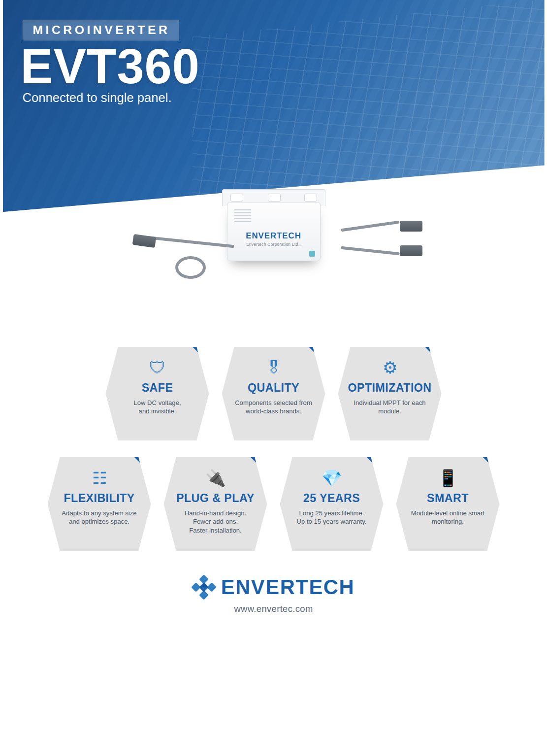Microinverter
EVT360
Connected to single panel.
ENVERTECH
Envertech Corporation Ltd.,
🛡
Safe
Low DC voltage,
and invisible.
🎖
Quality
Components selected from world-class brands.
⚙
Optimization
Individual MPPT for each module.
☷
Flexibility
Adapts to any system size and optimizes space.
🔌
Plug & Play
Hand-in-hand design.
Fewer add-ons.
Faster installation.
💎
25 Years
Long 25 years lifetime.
Up to 15 years warranty.
📱
Smart
Module-level online smart monitoring.
ENVERTECH
www.envertec.com